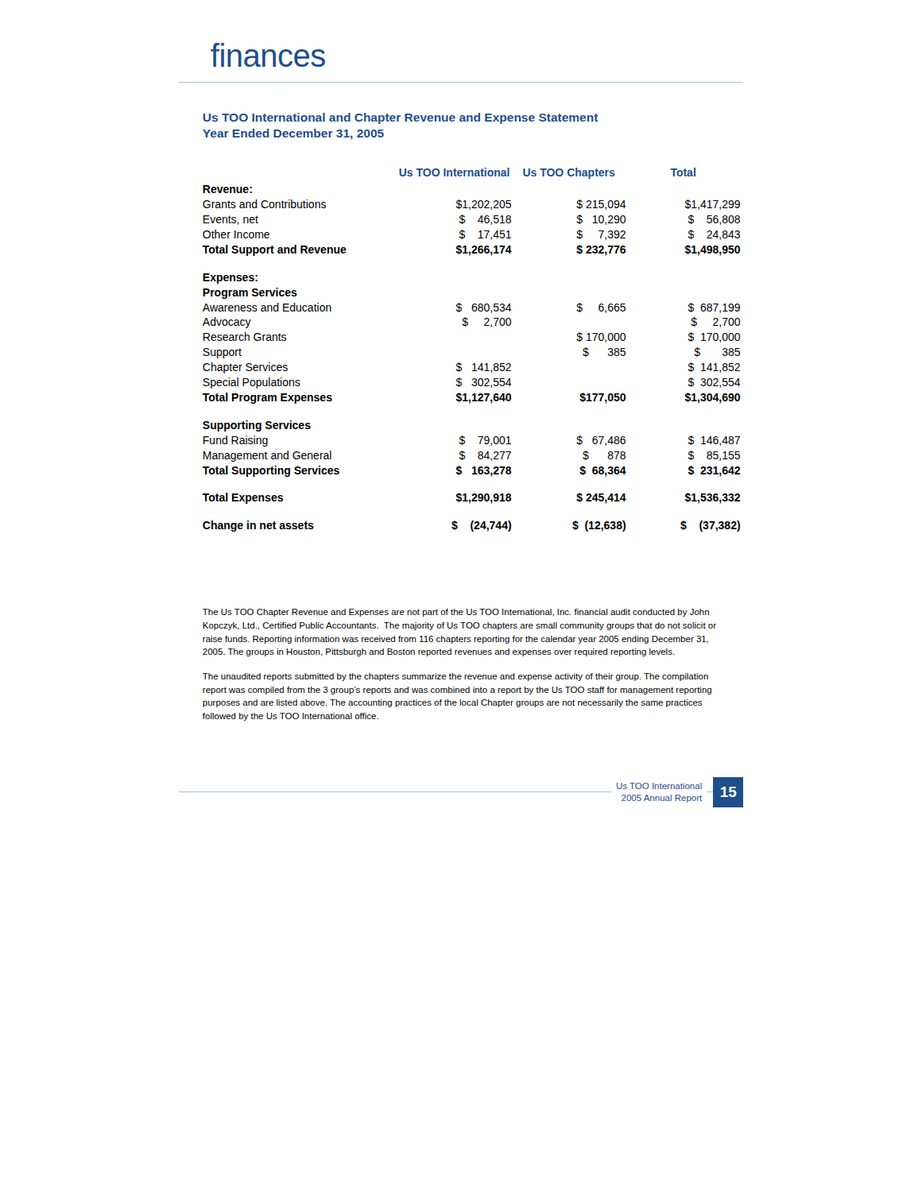finances
Us TOO International and Chapter Revenue and Expense Statement
Year Ended December 31, 2005
| | Us TOO International | Us TOO Chapters | Total |
| --- | --- | --- | --- |
| Revenue: | | | |
| Grants and Contributions | $1,202,205 | $ 215,094 | $1,417,299 |
| Events, net | $ 46,518 | $ 10,290 | $ 56,808 |
| Other Income | $ 17,451 | $ 7,392 | $ 24,843 |
| Total Support and Revenue | $1,266,174 | $ 232,776 | $1,498,950 |
| Expenses: | | | |
| Program Services | | | |
| Awareness and Education | $ 680,534 | $ 6,665 | $ 687,199 |
| Advocacy | $ 2,700 | | $ 2,700 |
| Research Grants | | $ 170,000 | $ 170,000 |
| Support | | $ 385 | $ 385 |
| Chapter Services | $ 141,852 | | $ 141,852 |
| Special Populations | $ 302,554 | | $ 302,554 |
| Total Program Expenses | $1,127,640 | $177,050 | $1,304,690 |
| Supporting Services | | | |
| Fund Raising | $ 79,001 | $ 67,486 | $ 146,487 |
| Management and General | $ 84,277 | $ 878 | $ 85,155 |
| Total Supporting Services | $ 163,278 | $ 68,364 | $ 231,642 |
| Total Expenses | $1,290,918 | $ 245,414 | $1,536,332 |
| Change in net assets | $ (24,744) | $ (12,638) | $ (37,382) |
The Us TOO Chapter Revenue and Expenses are not part of the Us TOO International, Inc. financial audit conducted by John Kopczyk, Ltd., Certified Public Accountants. The majority of Us TOO chapters are small community groups that do not solicit or raise funds. Reporting information was received from 116 chapters reporting for the calendar year 2005 ending December 31, 2005. The groups in Houston, Pittsburgh and Boston reported revenues and expenses over required reporting levels.
The unaudited reports submitted by the chapters summarize the revenue and expense activity of their group. The compilation report was compiled from the 3 group’s reports and was combined into a report by the Us TOO staff for management reporting purposes and are listed above. The accounting practices of the local Chapter groups are not necessarily the same practices followed by the Us TOO International office.
Us TOO International
2005 Annual Report
15